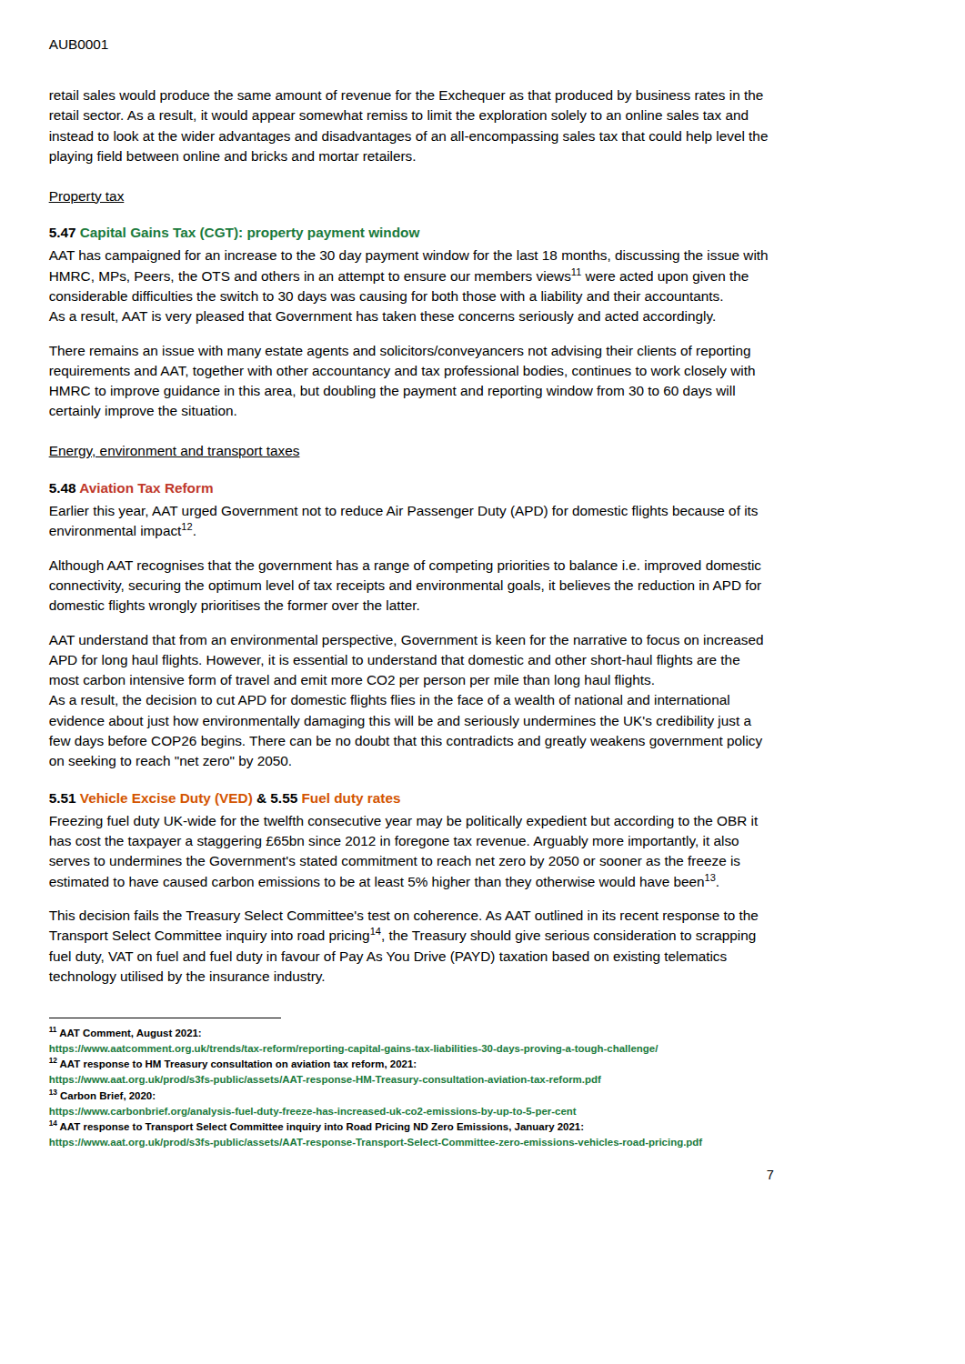AUB0001
retail sales would produce the same amount of revenue for the Exchequer as that produced by business rates in the retail sector. As a result, it would appear somewhat remiss to limit the exploration solely to an online sales tax and instead to look at the wider advantages and disadvantages of an all-encompassing sales tax that could help level the playing field between online and bricks and mortar retailers.
Property tax
5.47 Capital Gains Tax (CGT): property payment window
AAT has campaigned for an increase to the 30 day payment window for the last 18 months, discussing the issue with HMRC, MPs, Peers, the OTS and others in an attempt to ensure our members views11 were acted upon given the considerable difficulties the switch to 30 days was causing for both those with a liability and their accountants.
As a result, AAT is very pleased that Government has taken these concerns seriously and acted accordingly.
There remains an issue with many estate agents and solicitors/conveyancers not advising their clients of reporting requirements and AAT, together with other accountancy and tax professional bodies, continues to work closely with HMRC to improve guidance in this area, but doubling the payment and reporting window from 30 to 60 days will certainly improve the situation.
Energy, environment and transport taxes
5.48 Aviation Tax Reform
Earlier this year, AAT urged Government not to reduce Air Passenger Duty (APD) for domestic flights because of its environmental impact12.
Although AAT recognises that the government has a range of competing priorities to balance i.e. improved domestic connectivity, securing the optimum level of tax receipts and environmental goals, it believes the reduction in APD for domestic flights wrongly prioritises the former over the latter.
AAT understand that from an environmental perspective, Government is keen for the narrative to focus on increased APD for long haul flights. However, it is essential to understand that domestic and other short-haul flights are the most carbon intensive form of travel and emit more CO2 per person per mile than long haul flights.
As a result, the decision to cut APD for domestic flights flies in the face of a wealth of national and international evidence about just how environmentally damaging this will be and seriously undermines the UK's credibility just a few days before COP26 begins. There can be no doubt that this contradicts and greatly weakens government policy on seeking to reach "net zero" by 2050.
5.51 Vehicle Excise Duty (VED) & 5.55 Fuel duty rates
Freezing fuel duty UK-wide for the twelfth consecutive year may be politically expedient but according to the OBR it has cost the taxpayer a staggering £65bn since 2012 in foregone tax revenue. Arguably more importantly, it also serves to undermines the Government's stated commitment to reach net zero by 2050 or sooner as the freeze is estimated to have caused carbon emissions to be at least 5% higher than they otherwise would have been13.
This decision fails the Treasury Select Committee's test on coherence. As AAT outlined in its recent response to the Transport Select Committee inquiry into road pricing14, the Treasury should give serious consideration to scrapping fuel duty, VAT on fuel and fuel duty in favour of Pay As You Drive (PAYD) taxation based on existing telematics technology utilised by the insurance industry.
11 AAT Comment, August 2021:
https://www.aatcomment.org.uk/trends/tax-reform/reporting-capital-gains-tax-liabilities-30-days-proving-a-tough-challenge/
12 AAT response to HM Treasury consultation on aviation tax reform, 2021:
https://www.aat.org.uk/prod/s3fs-public/assets/AAT-response-HM-Treasury-consultation-aviation-tax-reform.pdf
13 Carbon Brief, 2020:
https://www.carbonbrief.org/analysis-fuel-duty-freeze-has-increased-uk-co2-emissions-by-up-to-5-per-cent
14 AAT response to Transport Select Committee inquiry into Road Pricing ND Zero Emissions, January 2021:
https://www.aat.org.uk/prod/s3fs-public/assets/AAT-response-Transport-Select-Committee-zero-emissions-vehicles-road-pricing.pdf
7